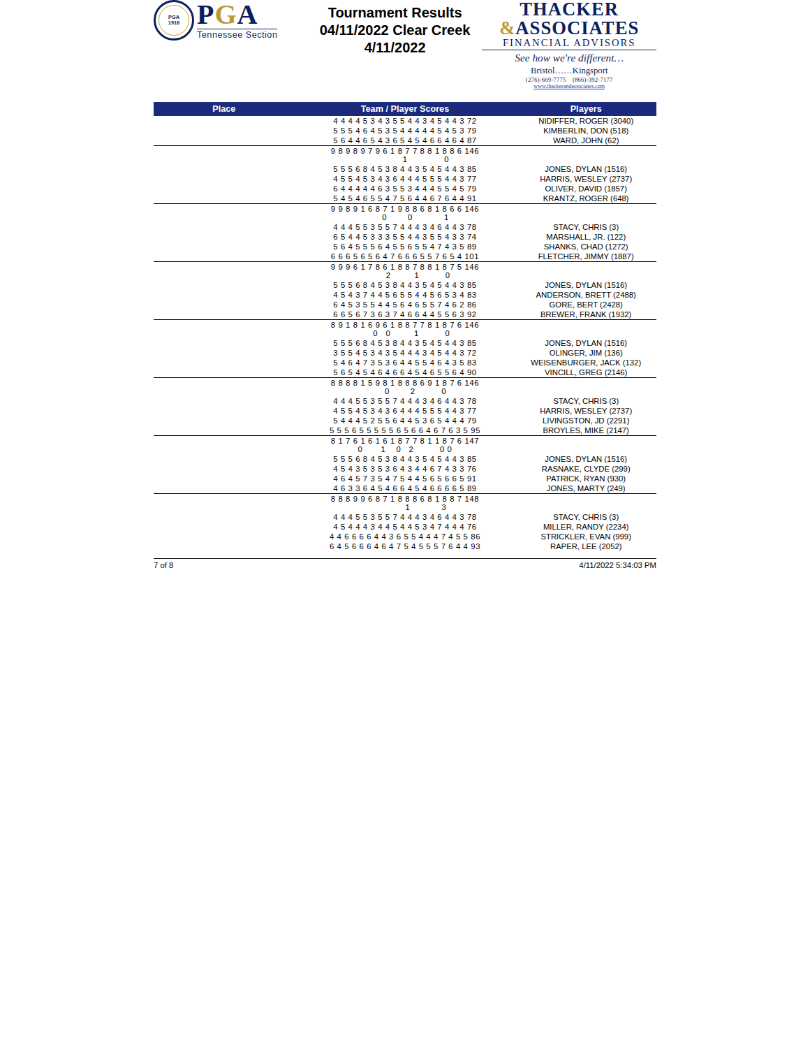PGA
1916
PGA
Tennessee Section
Tournament Results
04/11/2022 Clear Creek
4/11/2022
THACKER
&ASSOCIATES
FINANCIAL ADVISORS
See how we're different…
Bristol……Kingsport
(276)-669-7775 (866)-392-7177
www.thackerandassociates.com
| Place | Team / Player Scores | Players |
| --- | --- | --- |
| | 4 4 4 4 5 3 4 3 5 5 4 4 3 4 5 4 4 3 72 | NIDIFFER, ROGER (3040) |
| | 5 5 5 4 6 4 5 3 5 4 4 4 4 4 5 4 5 3 79 | KIMBERLIN, DON (518) |
| | 5 6 4 4 6 5 4 3 6 5 4 5 4 6 6 4 6 4 87 | WARD, JOHN (62) |
| | 9 8 9 8 9 7 9 6 1 8 7 7 8 8 1 8 8 6 146 1 0 | |
| | 5 5 5 6 8 4 5 3 8 4 4 3 5 4 5 4 4 3 85 | JONES, DYLAN (1516) |
| | 4 5 5 4 5 3 4 3 6 4 4 4 5 5 5 4 4 3 77 | HARRIS, WESLEY (2737) |
| | 6 4 4 4 4 4 6 3 5 5 3 4 4 4 5 5 4 5 79 | OLIVER, DAVID (1857) |
| | 5 4 5 4 6 5 5 4 7 5 6 4 4 6 7 6 4 4 91 | KRANTZ, ROGER (648) |
| | 9 9 8 9 1 6 8 7 1 9 8 8 6 8 1 8 6 6 146 0 0 1 | |
| | 4 4 4 5 5 3 5 5 7 4 4 4 3 4 6 4 4 3 78 | STACY, CHRIS (3) |
| | 6 5 4 4 5 3 3 3 5 5 4 4 3 5 5 4 3 3 74 | MARSHALL, JR. (122) |
| | 5 6 4 5 5 5 6 4 5 5 6 5 5 4 7 4 3 5 89 | SHANKS, CHAD (1272) |
| | 6 6 6 5 6 5 6 4 7 6 6 6 5 5 7 6 5 4 101 | FLETCHER, JIMMY (1887) |
| | 9 9 9 6 1 7 8 6 1 8 8 7 8 8 1 8 7 5 146 2 1 0 | |
| | 5 5 5 6 8 4 5 3 8 4 4 3 5 4 5 4 4 3 85 | JONES, DYLAN (1516) |
| | 4 5 4 3 7 4 4 5 6 5 5 4 4 5 6 5 3 4 83 | ANDERSON, BRETT (2488) |
| | 6 4 5 3 5 5 4 4 5 6 4 6 5 5 7 4 6 2 86 | GORE, BERT (2428) |
| | 6 6 5 6 7 3 6 3 7 4 6 6 4 4 5 5 6 3 92 | BREWER, FRANK (1932) |
| | 8 9 1 8 1 6 9 6 1 8 8 7 7 8 1 8 7 6 146 0 0 1 0 | |
| | 5 5 5 6 8 4 5 3 8 4 4 3 5 4 5 4 4 3 85 | JONES, DYLAN (1516) |
| | 3 5 5 4 5 3 4 3 5 4 4 4 3 4 5 4 4 3 72 | OLINGER, JIM (136) |
| | 5 4 6 4 7 3 5 3 6 4 4 5 5 4 6 4 3 5 83 | WEISENBURGER, JACK (132) |
| | 5 6 5 4 5 4 6 4 6 6 4 5 4 6 5 5 6 4 90 | VINCILL, GREG (2146) |
| | 8 8 8 8 1 5 9 8 1 8 8 8 6 9 1 8 7 6 146 0 2 0 | |
| | 4 4 4 5 5 3 5 5 7 4 4 4 3 4 6 4 4 3 78 | STACY, CHRIS (3) |
| | 4 5 5 4 5 3 4 3 6 4 4 4 5 5 5 4 4 3 77 | HARRIS, WESLEY (2737) |
| | 5 4 4 4 5 2 5 5 6 4 4 5 3 6 5 4 4 4 79 | LIVINGSTON, JD (2291) |
| | 5 5 5 6 5 5 5 5 5 6 5 6 6 4 6 7 6 3 5 95 | BROYLES, MIKE (2147) |
| | 8 1 7 6 1 6 1 6 1 8 7 7 8 1 1 8 7 6 147 0 1 0 2 0 0 | |
| | 5 5 5 6 8 4 5 3 8 4 4 3 5 4 5 4 4 3 85 | JONES, DYLAN (1516) |
| | 4 5 4 3 5 3 5 3 6 4 3 4 4 6 7 4 3 3 76 | RASNAKE, CLYDE (299) |
| | 4 6 4 5 7 3 5 4 7 5 4 4 5 6 5 6 6 5 91 | PATRICK, RYAN (930) |
| | 4 6 3 3 6 4 5 4 6 6 4 5 4 6 6 6 6 5 89 | JONES, MARTY (249) |
| | 8 8 8 9 9 6 8 7 1 8 8 8 6 8 1 8 8 7 148 1 3 | |
| | 4 4 4 5 5 3 5 5 7 4 4 4 3 4 6 4 4 3 78 | STACY, CHRIS (3) |
| | 4 5 4 4 4 3 4 4 5 4 4 5 3 4 7 4 4 4 76 | MILLER, RANDY (2234) |
| | 4 4 6 6 6 6 4 4 3 6 5 5 4 4 4 7 4 5 5 86 | STRICKLER, EVAN (999) |
| | 6 4 5 6 6 6 4 6 4 7 5 4 5 5 5 7 6 4 4 93 | RAPER, LEE (2052) |
7 of 8
4/11/2022 5:34:03 PM